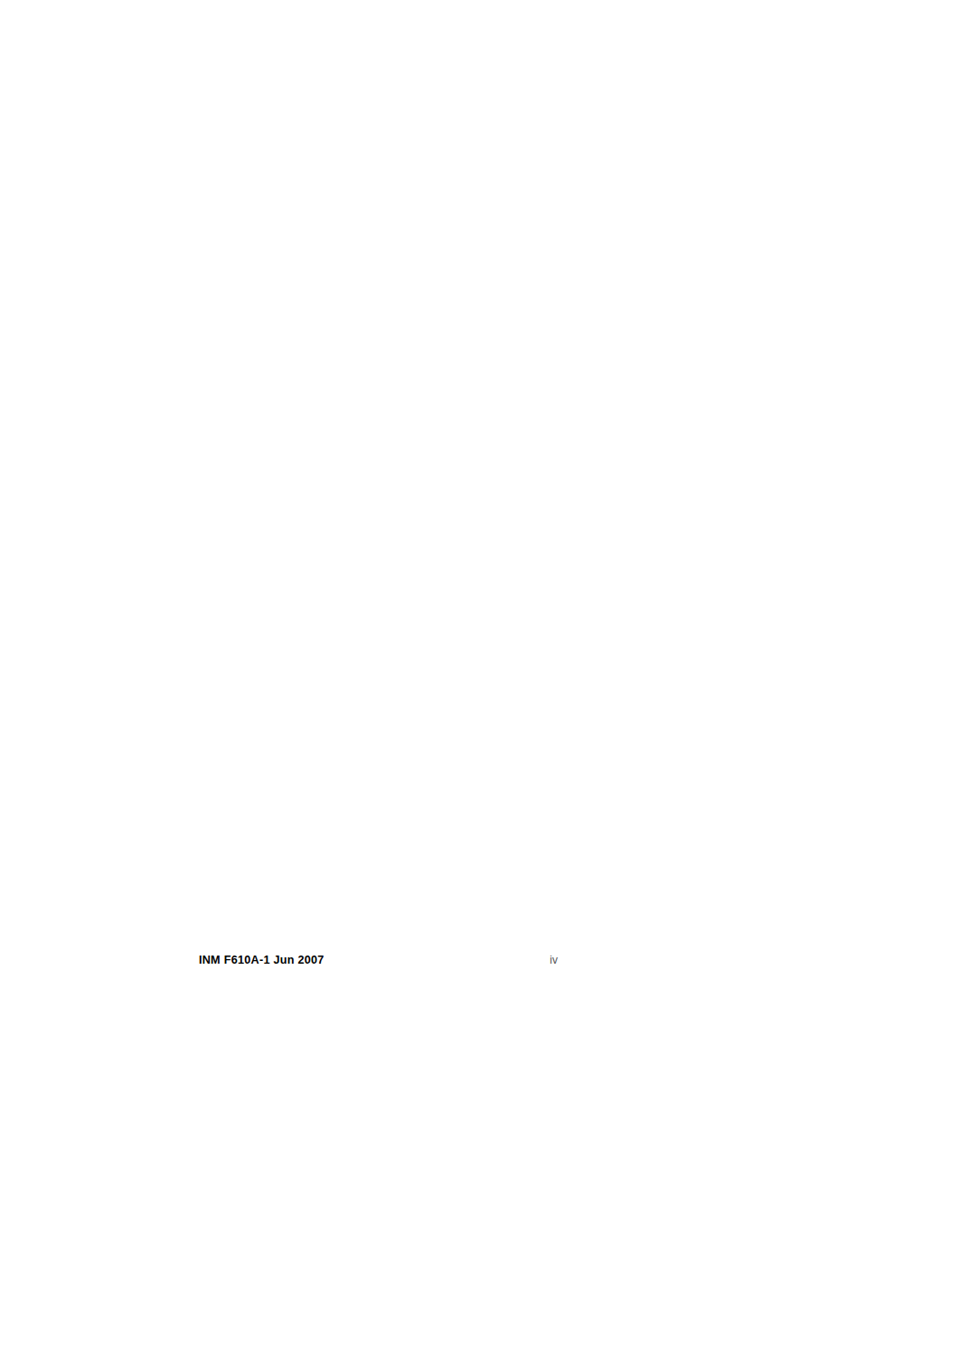INM F610A-1 Jun 2007 iv